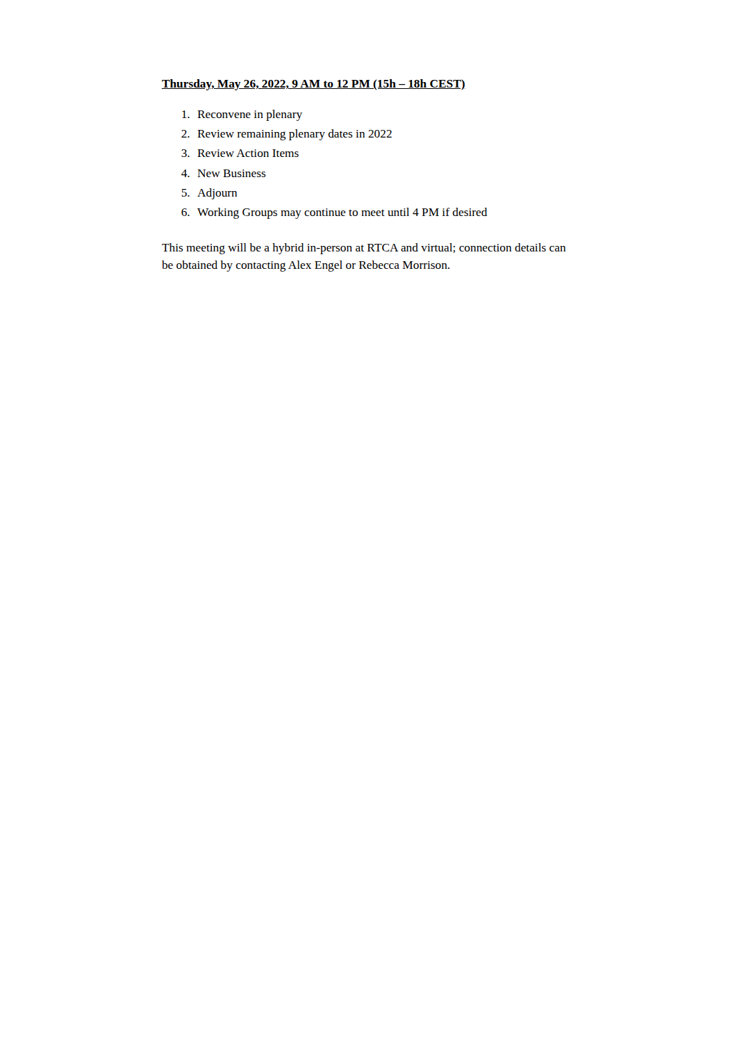Thursday, May 26, 2022, 9 AM to 12 PM (15h – 18h CEST)
Reconvene in plenary
Review remaining plenary dates in 2022
Review Action Items
New Business
Adjourn
Working Groups may continue to meet until 4 PM if desired
This meeting will be a hybrid in-person at RTCA and virtual; connection details can be obtained by contacting Alex Engel or Rebecca Morrison.